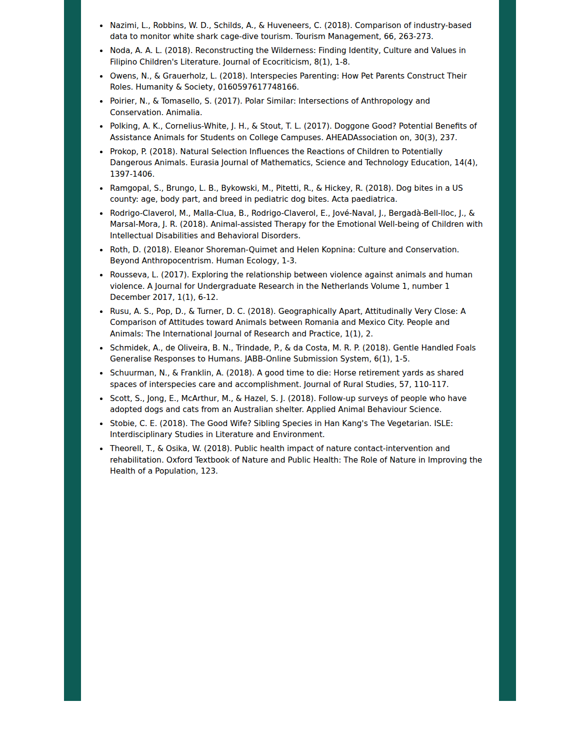Nazimi, L., Robbins, W. D., Schilds, A., & Huveneers, C. (2018). Comparison of industry-based data to monitor white shark cage-dive tourism. Tourism Management, 66, 263-273.
Noda, A. A. L. (2018). Reconstructing the Wilderness: Finding Identity, Culture and Values in Filipino Children's Literature. Journal of Ecocriticism, 8(1), 1-8.
Owens, N., & Grauerholz, L. (2018). Interspecies Parenting: How Pet Parents Construct Their Roles. Humanity & Society, 0160597617748166.
Poirier, N., & Tomasello, S. (2017). Polar Similar: Intersections of Anthropology and Conservation. Animalia.
Polking, A. K., Cornelius-White, J. H., & Stout, T. L. (2017). Doggone Good? Potential Benefits of Assistance Animals for Students on College Campuses. AHEADAssociation on, 30(3), 237.
Prokop, P. (2018). Natural Selection Influences the Reactions of Children to Potentially Dangerous Animals. Eurasia Journal of Mathematics, Science and Technology Education, 14(4), 1397-1406.
Ramgopal, S., Brungo, L. B., Bykowski, M., Pitetti, R., & Hickey, R. (2018). Dog bites in a US county: age, body part, and breed in pediatric dog bites. Acta paediatrica.
Rodrigo-Claverol, M., Malla-Clua, B., Rodrigo-Claverol, E., Jové-Naval, J., Bergadà-Bell-lloc, J., & Marsal-Mora, J. R. (2018). Animal-assisted Therapy for the Emotional Well-being of Children with Intellectual Disabilities and Behavioral Disorders.
Roth, D. (2018). Eleanor Shoreman-Quimet and Helen Kopnina: Culture and Conservation. Beyond Anthropocentrism. Human Ecology, 1-3.
Rousseva, L. (2017). Exploring the relationship between violence against animals and human violence. A Journal for Undergraduate Research in the Netherlands Volume 1, number 1 December 2017, 1(1), 6-12.
Rusu, A. S., Pop, D., & Turner, D. C. (2018). Geographically Apart, Attitudinally Very Close: A Comparison of Attitudes toward Animals between Romania and Mexico City. People and Animals: The International Journal of Research and Practice, 1(1), 2.
Schmidek, A., de Oliveira, B. N., Trindade, P., & da Costa, M. R. P. (2018). Gentle Handled Foals Generalise Responses to Humans. JABB-Online Submission System, 6(1), 1-5.
Schuurman, N., & Franklin, A. (2018). A good time to die: Horse retirement yards as shared spaces of interspecies care and accomplishment. Journal of Rural Studies, 57, 110-117.
Scott, S., Jong, E., McArthur, M., & Hazel, S. J. (2018). Follow-up surveys of people who have adopted dogs and cats from an Australian shelter. Applied Animal Behaviour Science.
Stobie, C. E. (2018). The Good Wife? Sibling Species in Han Kang's The Vegetarian. ISLE: Interdisciplinary Studies in Literature and Environment.
Theorell, T., & Osika, W. (2018). Public health impact of nature contact-intervention and rehabilitation. Oxford Textbook of Nature and Public Health: The Role of Nature in Improving the Health of a Population, 123.